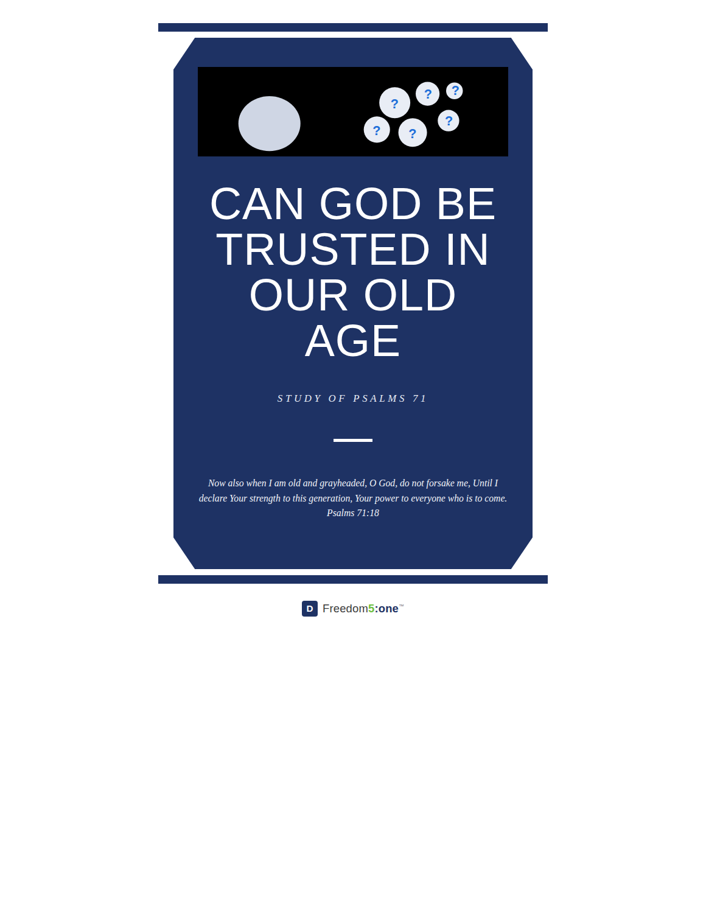Can God Be Trusted In Our Old Age
Study of Psalms 71
Now also when I am old and grayheaded, O God, do not forsake me, Until I declare Your strength to this generation, Your power to everyone who is to come. Psalms 71:18
D Freedom5:one™